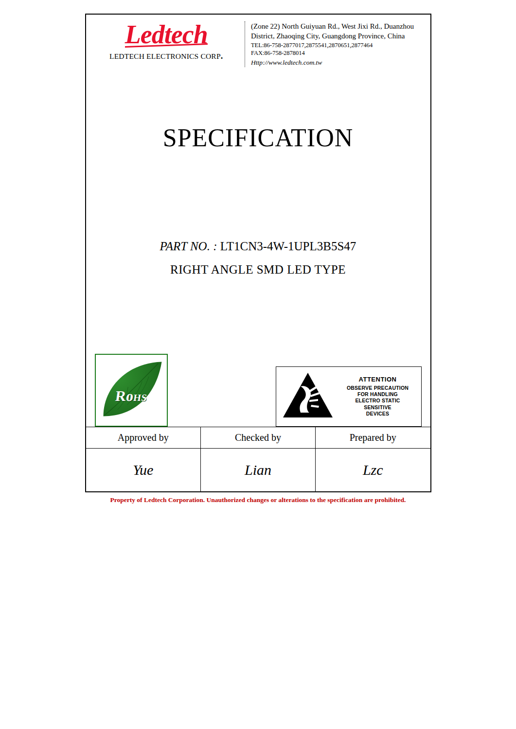Ledtech
LEDTECH ELECTRONICS CORP.
(Zone 22) North Guiyuan Rd., West Jixi Rd., Duanzhou District, Zhaoqing City, Guangdong Province, China
TEL:86-758-2877017,2875541,2870651,2877464
FAX:86-758-2878014
Http://www.ledtech.com.tw
SPECIFICATION
PART NO. : LT1CN3-4W-1UPL3B5S47
RIGHT ANGLE SMD LED TYPE
RoHS
ATTENTION
OBSERVE PRECAUTION
FOR HANDLING
ELECTRO STATIC
SENSITIVE
DEVICES
| Approved by | Checked by | Prepared by |
| --- | --- | --- |
| Yue | Lian | Lzc |
Property of Ledtech Corporation. Unauthorized changes or alterations to the specification are prohibited.